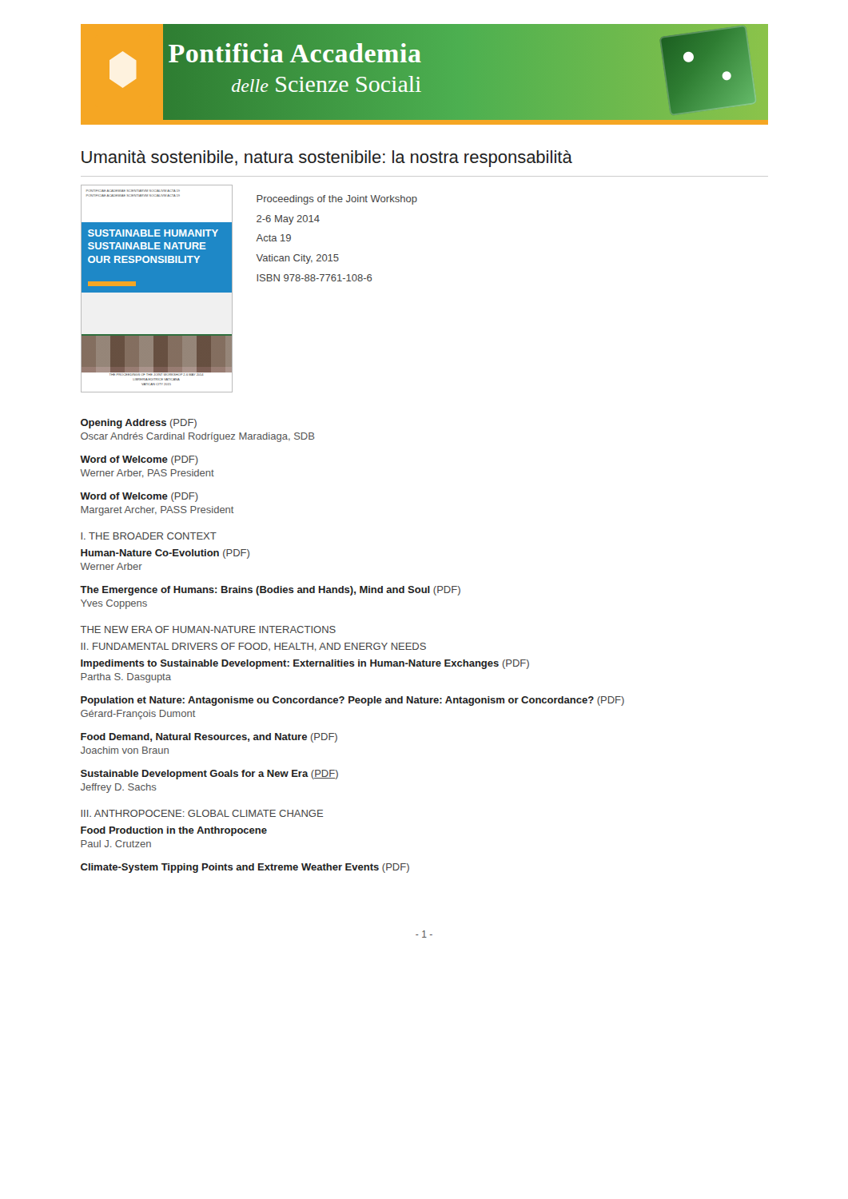Pontificia Accademia
delle Scienze Sociali
Umanità sostenibile, natura sostenibile: la nostra responsabilità
PONTIFICIAE ACADEMIAE SCIENTIARVM SOCIALIVM ACTA 19
PONTIFICIAE ACADEMIAE SCIENTIARVM SOCIALIVM ACTA 19
Sustainable Humanity
Sustainable Nature
Our Responsibility
THE PROCEEDINGS OF THE JOINT WORKSHOP 2-6 MAY 2014
LIBRERIA EDITRICE VATICANA
VATICAN CITY 2015
Proceedings of the Joint Workshop
2-6 May 2014
Acta 19
Vatican City, 2015
ISBN 978-88-7761-108-6
Opening Address (PDF)
Oscar Andrés Cardinal Rodríguez Maradiaga, SDB
Word of Welcome (PDF)
Werner Arber, PAS President
Word of Welcome (PDF)
Margaret Archer, PASS President
I. THE BROADER CONTEXT
Human-Nature Co-Evolution (PDF)
Werner Arber
The Emergence of Humans: Brains (Bodies and Hands), Mind and Soul (PDF)
Yves Coppens
THE NEW ERA OF HUMAN-NATURE INTERACTIONS
II. FUNDAMENTAL DRIVERS OF FOOD, HEALTH, AND ENERGY NEEDS
Impediments to Sustainable Development: Externalities in Human-Nature Exchanges (PDF)
Partha S. Dasgupta
Population et Nature: Antagonisme ou Concordance? People and Nature: Antagonism or Concordance? (PDF)
Gérard-François Dumont
Food Demand, Natural Resources, and Nature (PDF)
Joachim von Braun
Sustainable Development Goals for a New Era (PDF)
Jeffrey D. Sachs
III. ANTHROPOCENE: GLOBAL CLIMATE CHANGE
Food Production in the Anthropocene
Paul J. Crutzen
Climate-System Tipping Points and Extreme Weather Events (PDF)
- 1 -